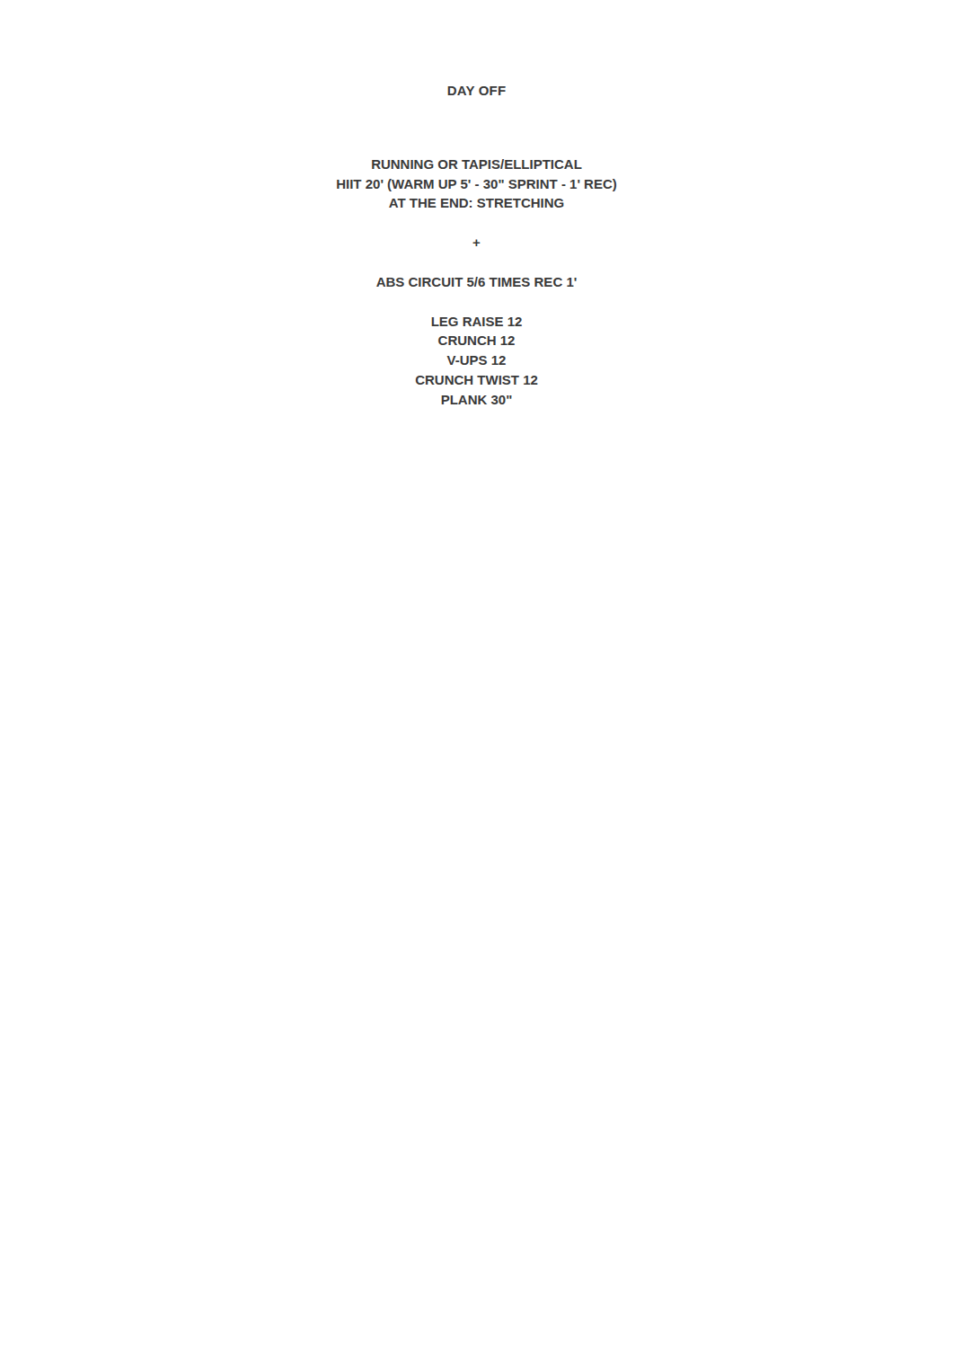DAY OFF
RUNNING OR TAPIS/ELLIPTICAL
HIIT 20' (WARM UP 5' - 30" SPRINT - 1' REC)
AT THE END: STRETCHING
+
ABS CIRCUIT 5/6 TIMES REC 1'
LEG RAISE 12
CRUNCH 12
V-UPS 12
CRUNCH TWIST 12
PLANK 30"